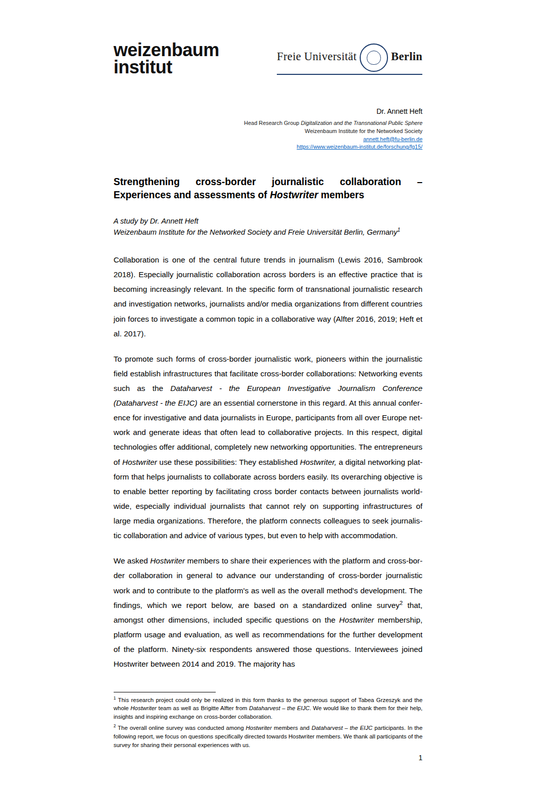weizenbaum institut
Freie Universität Berlin
Dr. Annett Heft
Head Research Group Digitalization and the Transnational Public Sphere
Weizenbaum Institute for the Networked Society
annett.heft@fu-berlin.de
https://www.weizenbaum-institut.de/forschung/fg15/
Strengthening cross-border journalistic collaboration – Experiences and assessments of Hostwriter members
A study by Dr. Annett Heft
Weizenbaum Institute for the Networked Society and Freie Universität Berlin, Germany1
Collaboration is one of the central future trends in journalism (Lewis 2016, Sambrook 2018). Especially journalistic collaboration across borders is an effective practice that is becoming increasingly relevant. In the specific form of transnational journalistic research and investigation networks, journalists and/or media organizations from different countries join forces to investigate a common topic in a collaborative way (Alfter 2016, 2019; Heft et al. 2017).
To promote such forms of cross-border journalistic work, pioneers within the journalistic field establish infrastructures that facilitate cross-border collaborations: Networking events such as the Dataharvest - the European Investigative Journalism Conference (Dataharvest - the EIJC) are an essential cornerstone in this regard. At this annual conference for investigative and data journalists in Europe, participants from all over Europe network and generate ideas that often lead to collaborative projects. In this respect, digital technologies offer additional, completely new networking opportunities. The entrepreneurs of Hostwriter use these possibilities: They established Hostwriter, a digital networking platform that helps journalists to collaborate across borders easily. Its overarching objective is to enable better reporting by facilitating cross border contacts between journalists worldwide, especially individual journalists that cannot rely on supporting infrastructures of large media organizations. Therefore, the platform connects colleagues to seek journalistic collaboration and advice of various types, but even to help with accommodation.
We asked Hostwriter members to share their experiences with the platform and cross-border collaboration in general to advance our understanding of cross-border journalistic work and to contribute to the platform's as well as the overall method's development. The findings, which we report below, are based on a standardized online survey2 that, amongst other dimensions, included specific questions on the Hostwriter membership, platform usage and evaluation, as well as recommendations for the further development of the platform. Ninety-six respondents answered those questions. Interviewees joined Hostwriter between 2014 and 2019. The majority has
1 This research project could only be realized in this form thanks to the generous support of Tabea Grzeszyk and the whole Hostwriter team as well as Brigitte Alfter from Dataharvest – the EIJC. We would like to thank them for their help, insights and inspiring exchange on cross-border collaboration.
2 The overall online survey was conducted among Hostwriter members and Dataharvest – the EIJC participants. In the following report, we focus on questions specifically directed towards Hostwriter members. We thank all participants of the survey for sharing their personal experiences with us.
1